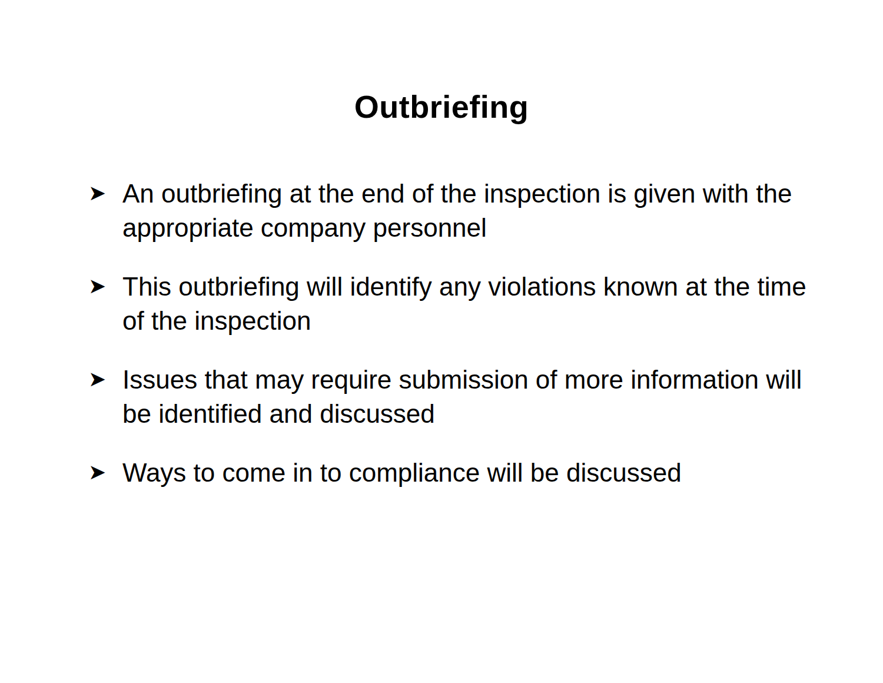Outbriefing
An outbriefing at the end of the inspection is given with the appropriate company personnel
This outbriefing will identify any violations known at the time of the inspection
Issues that may require submission of more information will be identified and discussed
Ways to come in to compliance will be discussed